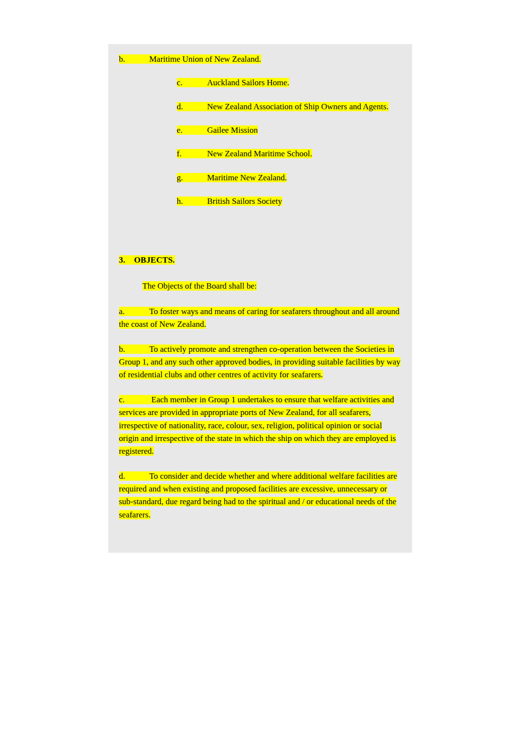b. Maritime Union of New Zealand.
c. Auckland Sailors Home.
d. New Zealand Association of Ship Owners and Agents.
e. Gailee Mission
f. New Zealand Maritime School.
g. Maritime New Zealand.
h. British Sailors Society
3. OBJECTS.
The Objects of the Board shall be:
a. To foster ways and means of caring for seafarers throughout and all around the coast of New Zealand.
b. To actively promote and strengthen co-operation between the Societies in Group 1, and any such other approved bodies, in providing suitable facilities by way of residential clubs and other centres of activity for seafarers.
c. Each member in Group 1 undertakes to ensure that welfare activities and services are provided in appropriate ports of New Zealand, for all seafarers, irrespective of nationality, race, colour, sex, religion, political opinion or social origin and irrespective of the state in which the ship on which they are employed is registered.
d. To consider and decide whether and where additional welfare facilities are required and when existing and proposed facilities are excessive, unnecessary or sub-standard, due regard being had to the spiritual and / or educational needs of the seafarers.